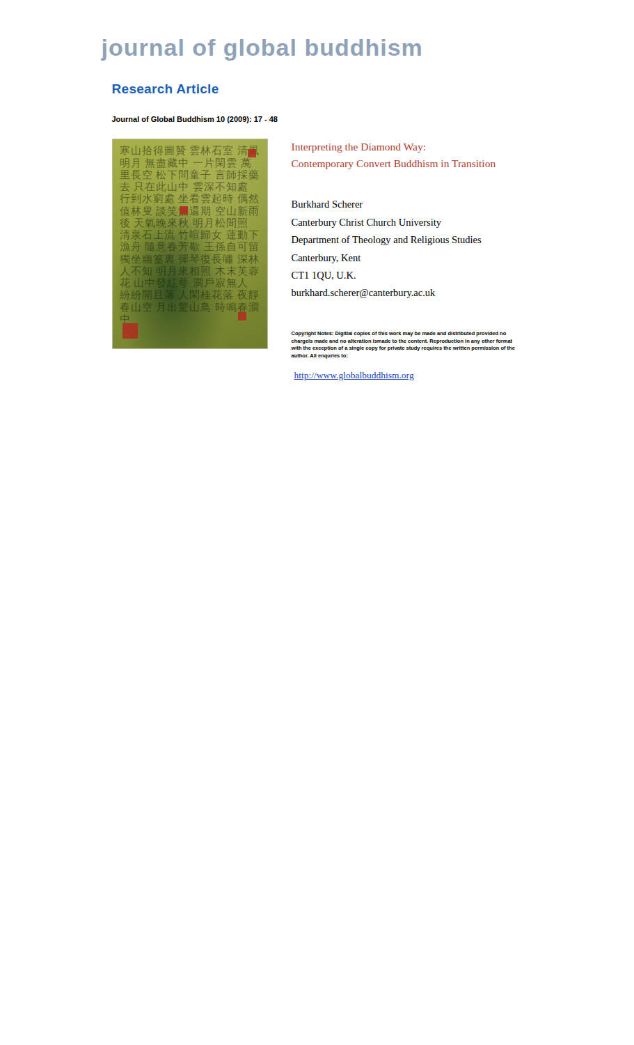journal of global buddhism
Research Article
Journal of Global Buddhism 10 (2009): 17 - 48
寒山拾得圖贊 雲林石室 清風明月 無盡藏中 一片閑雲 萬里長空 松下問童子 言師採藥去 只在此山中 雲深不知處 行到水窮處 坐看雲起時 偶然值林叟 談笑無還期 空山新雨後 天氣晚來秋 明月松間照 清泉石上流 竹喧歸女 蓮動下漁舟 隨意春芳歇 王孫自可留 獨坐幽篁裏 彈琴復長嘯 深林人不知 明月來相照 木末芙蓉花 山中發紅萼 澗戶寂無人 紛紛開且落 人閑桂花落 夜靜春山空 月出驚山鳥 時鳴春澗中
Interpreting the Diamond Way: Contemporary Convert Buddhism in Transition
Burkhard Scherer Canterbury Christ Church University Department of Theology and Religious Studies Canterbury, Kent CT1 1QU, U.K. burkhard.scherer@canterbury.ac.uk
Copyright Notes: Digitial copies of this work may be made and distributed provided no chargeis made and no alteration ismade to the content. Reproduction in any other format with the exception of a single copy for private study requires the written permission of the author. All enquries to:
http://www.globalbuddhism.org